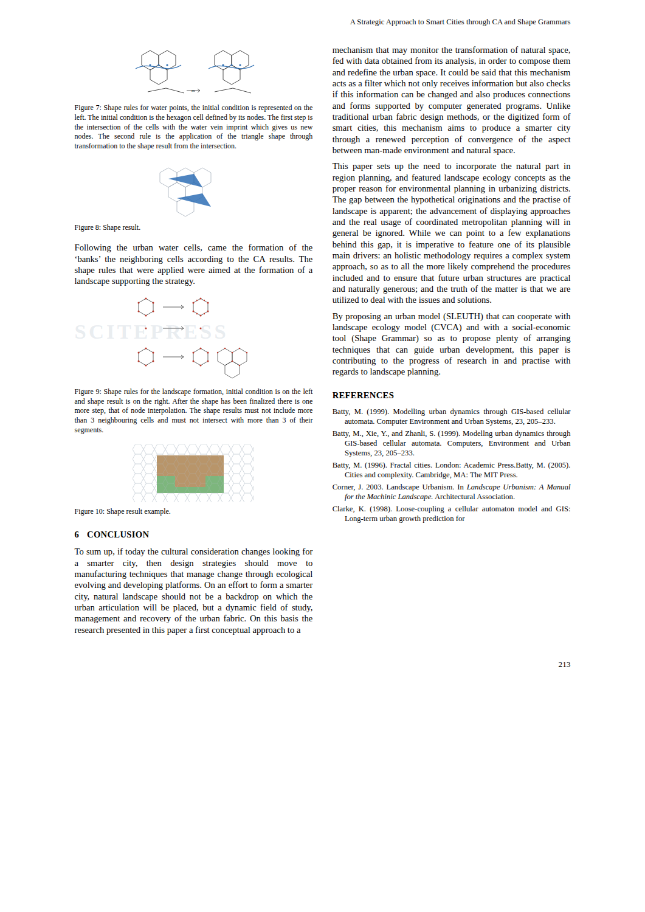A Strategic Approach to Smart Cities through CA and Shape Grammars
m
Figure 7: Shape rules for water points, the initial condition is represented on the left. The initial condition is the hexagon cell defined by its nodes. The first step is the intersection of the cells with the water vein imprint which gives us new nodes. The second rule is the application of the triangle shape through transformation to the shape result from the intersection.
Figure 8: Shape result.
Following the urban water cells, came the formation of the ‘banks’ the neighboring cells according to the CA results. The shape rules that were applied were aimed at the formation of a landscape supporting the strategy.
Figure 9: Shape rules for the landscape formation, initial condition is on the left and shape result is on the right. After the shape has been finalized there is one more step, that of node interpolation. The shape results must not include more than 3 neighbouring cells and must not intersect with more than 3 of their segments.
Figure 10: Shape result example.
6 CONCLUSION
To sum up, if today the cultural consideration changes looking for a smarter city, then design strategies should move to manufacturing techniques that manage change through ecological evolving and developing platforms. On an effort to form a smarter city, natural landscape should not be a backdrop on which the urban articulation will be placed, but a dynamic field of study, management and recovery of the urban fabric. On this basis the research presented in this paper a first conceptual approach to a
mechanism that may monitor the transformation of natural space, fed with data obtained from its analysis, in order to compose them and redefine the urban space. It could be said that this mechanism acts as a filter which not only receives information but also checks if this information can be changed and also produces connections and forms supported by computer generated programs. Unlike traditional urban fabric design methods, or the digitized form of smart cities, this mechanism aims to produce a smarter city through a renewed perception of convergence of the aspect between man-made environment and natural space.
This paper sets up the need to incorporate the natural part in region planning, and featured landscape ecology concepts as the proper reason for environmental planning in urbanizing districts. The gap between the hypothetical originations and the practise of landscape is apparent; the advancement of displaying approaches and the real usage of coordinated metropolitan planning will in general be ignored. While we can point to a few explanations behind this gap, it is imperative to feature one of its plausible main drivers: an holistic methodology requires a complex system approach, so as to all the more likely comprehend the procedures included and to ensure that future urban structures are practical and naturally generous; and the truth of the matter is that we are utilized to deal with the issues and solutions.
By proposing an urban model (SLEUTH) that can cooperate with landscape ecology model (CVCA) and with a social-economic tool (Shape Grammar) so as to propose plenty of arranging techniques that can guide urban development, this paper is contributing to the progress of research in and practise with regards to landscape planning.
REFERENCES
Batty, M. (1999). Modelling urban dynamics through GIS-based cellular automata. Computer Environment and Urban Systems, 23, 205–233.
Batty, M., Xie, Y., and Zhanli, S. (1999). Modellng urban dynamics through GIS-based cellular automata. Computers, Environment and Urban Systems, 23, 205–233.
Batty, M. (1996). Fractal cities. London: Academic Press.Batty, M. (2005). Cities and complexity. Cambridge, MA: The MIT Press.
Corner, J. 2003. Landscape Urbanism. In Landscape Urbanism: A Manual for the Machinic Landscape. Architectural Association.
Clarke, K. (1998). Loose-coupling a cellular automaton model and GIS: Long-term urban growth prediction for
213